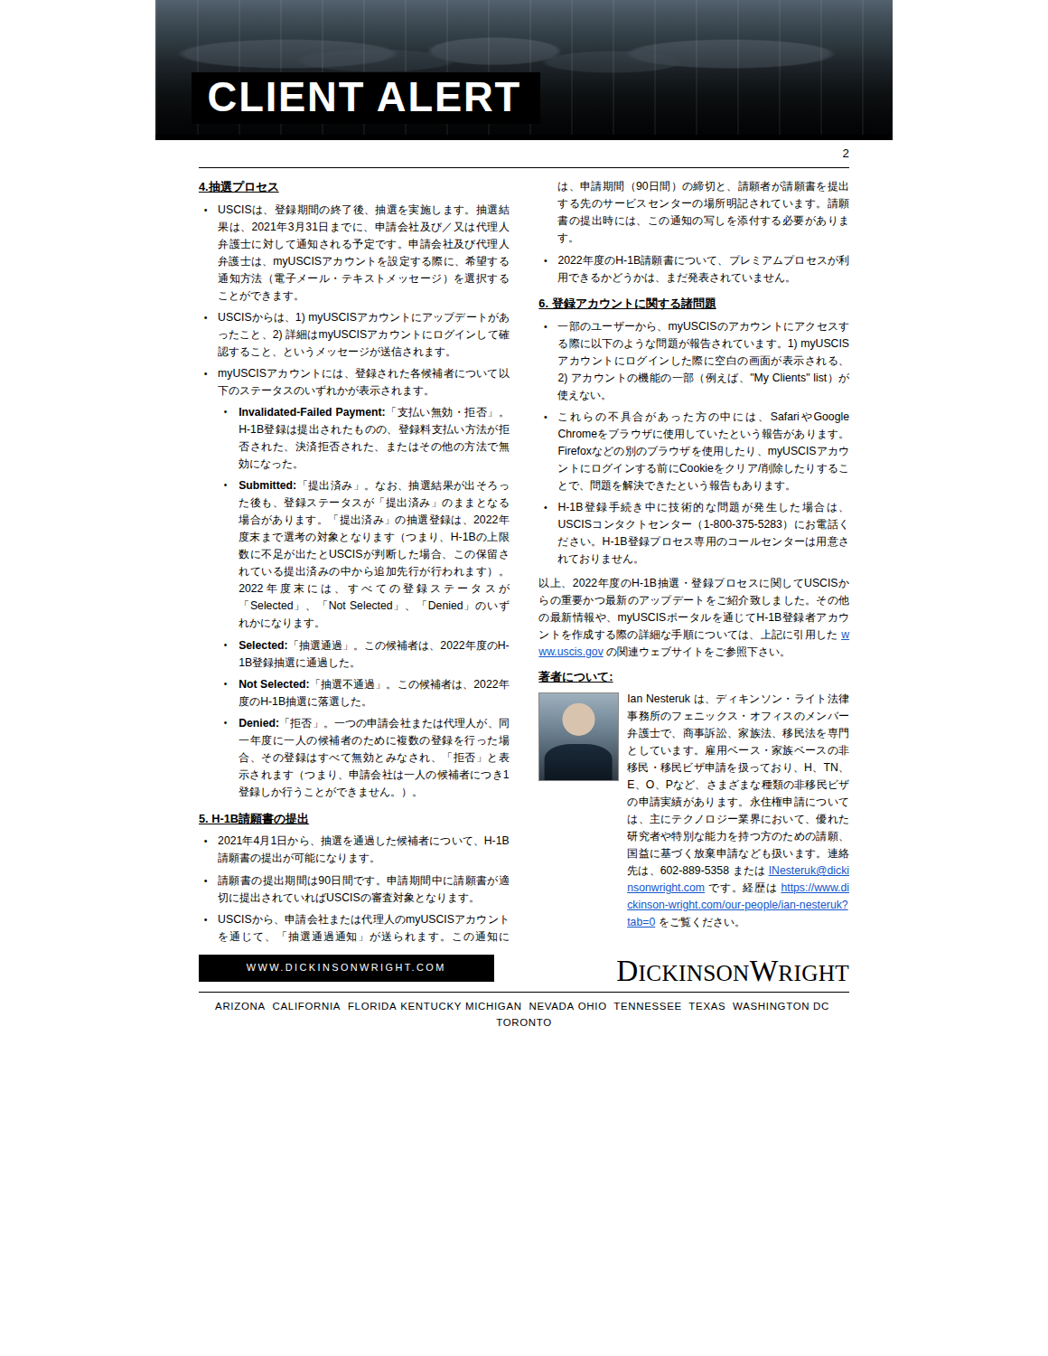CLIENT ALERT
2
4.抽選プロセス
USCISは、登録期間の終了後、抽選を実施します。抽選結果は、2021年3月31日までに、申請会社及び／又は代理人弁護士に対して通知される予定です。申請会社及び代理人弁護士は、myUSCISアカウントを設定する際に、希望する通知方法（電子メール・テキストメッセージ）を選択することができます。
USCISからは、1) myUSCISアカウントにアップデートがあったこと、2) 詳細はmyUSCISアカウントにログインして確認すること、というメッセージが送信されます。
myUSCISアカウントには、登録された各候補者について以下のステータスのいずれかが表示されます。
Invalidated-Failed Payment:「支払い無効・拒否」。H-1B登録は提出されたものの、登録料支払い方法が拒否された、決済拒否された、またはその他の方法で無効になった。
Submitted:「提出済み」。なお、抽選結果が出そろった後も、登録ステータスが「提出済み」のままとなる場合があります。「提出済み」の抽選登録は、2022年度末まで選考の対象となります（つまり、H-1Bの上限数に不足が出たとUSCISが判断した場合、この保留されている提出済みの中から追加先行が行われます）。2022年度末には、すべての登録ステータスが「Selected」、「Not Selected」、「Denied」のいずれかになります。
Selected:「抽選通過」。この候補者は、2022年度のH-1B登録抽選に通過した。
Not Selected:「抽選不通過」。この候補者は、2022年度のH-1B抽選に落選した。
Denied:「拒否」。一つの申請会社または代理人が、同一年度に一人の候補者のために複数の登録を行った場合、その登録はすべて無効とみなされ、「拒否」と表示されます（つまり、申請会社は一人の候補者につき1登録しか行うことができません。）。
5. H-1B請願書の提出
2021年4月1日から、抽選を通過した候補者について、H-1B請願書の提出が可能になります。
請願書の提出期間は90日間です。申請期間中に請願書が適切に提出されていればUSCISの審査対象となります。
USCISから、申請会社または代理人のmyUSCISアカウントを通じて、「抽選通過通知」が送られます。この通知には、申請期間（90日間）の締切と、請願者が請願書を提出する先のサービスセンターの場所明記されています。請願書の提出時には、この通知の写しを添付する必要があります。
2022年度のH-1B請願書について、プレミアムプロセスが利用できるかどうかは、まだ発表されていません。
6. 登録アカウントに関する諸問題
一部のユーザーから、myUSCISのアカウントにアクセスする際に以下のような問題が報告されています。1) myUSCISアカウントにログインした際に空白の画面が表示される、2) アカウントの機能の一部（例えば、"My Clients" list）が使えない。
これらの不具合があった方の中には、SafariやGoogle Chromeをブラウザに使用していたという報告があります。Firefoxなどの別のブラウザを使用したり、myUSCISアカウントにログインする前にCookieをクリア/削除したりすることで、問題を解決できたという報告もあります。
H-1B登録手続き中に技術的な問題が発生した場合は、USCISコンタクトセンター（1-800-375-5283）にお電話ください。H-1B登録プロセス専用のコールセンターは用意されておりません。
以上、2022年度のH-1B抽選・登録プロセスに関してUSCISからの重要かつ最新のアップデートをご紹介致しました。その他の最新情報や、myUSCISポータルを通じてH-1B登録者アカウントを作成する際の詳細な手順については、上記に引用した www.uscis.gov の関連ウェブサイトをご参照下さい。
著者について:
Ian Nesteruk は、ディキンソン・ライト法律事務所のフェニックス・オフィスのメンバー弁護士で、商事訴訟、家族法、移民法を専門としています。雇用ベース・家族ベースの非移民・移民ビザ申請を扱っており、H、TN、E、O、Pなど、さまざまな種類の非移民ビザの申請実績があります。永住権申請については、主にテクノロジー業界において、優れた研究者や特別な能力を持つ方のための請願、国益に基づく放棄申請なども扱います。連絡先は、602-889-5358 または INesteruk@dickinsonwright.com です。経歴は https://www.dickinson-wright.com/our-people/ian-nesteruk?tab=0 をご覧ください。
WWW.DICKINSONWRIGHT.COM
DICKINSONWRIGHT
ARIZONA CALIFORNIA FLORIDA KENTUCKY MICHIGAN NEVADA OHIO TENNESSEE TEXAS WASHINGTON DC TORONTO